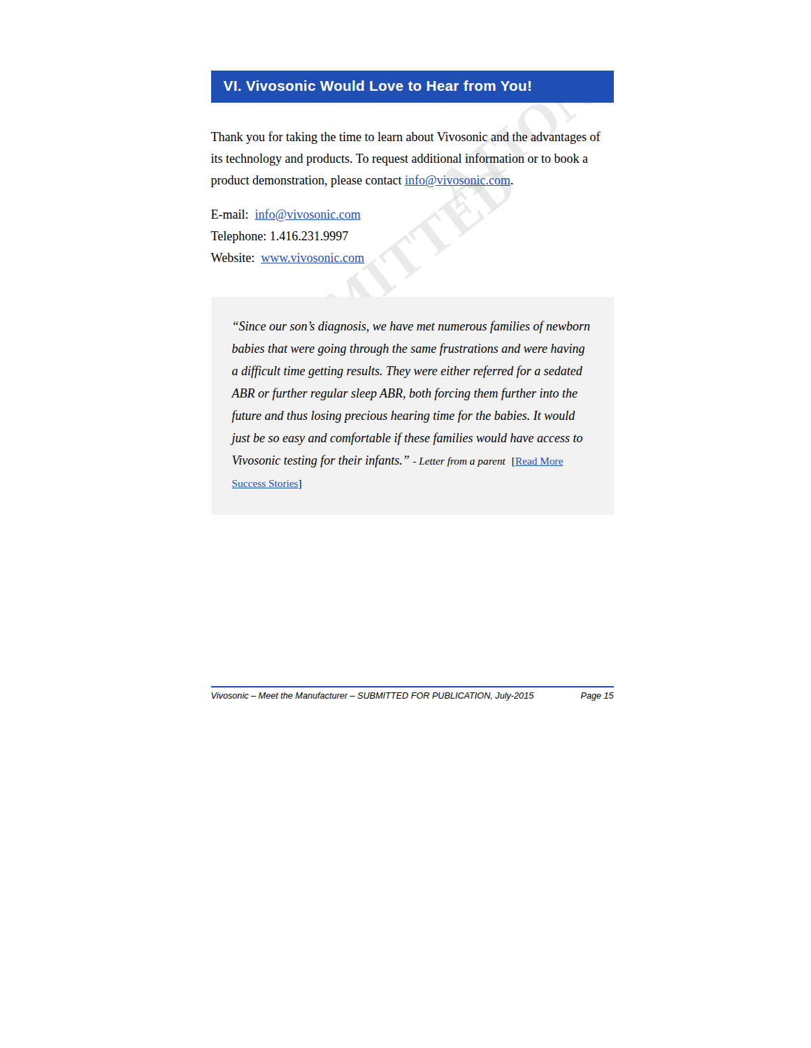ATION
SUBMITTED
VI. Vivosonic Would Love to Hear from You!
Thank you for taking the time to learn about Vivosonic and the advantages of its technology and products. To request additional information or to book a product demonstration, please contact info@vivosonic.com.
E-mail: info@vivosonic.com
Telephone: 1.416.231.9997
Website: www.vivosonic.com
“Since our son’s diagnosis, we have met numerous families of newborn babies that were going through the same frustrations and were having a difficult time getting results. They were either referred for a sedated ABR or further regular sleep ABR, both forcing them further into the future and thus losing precious hearing time for the babies. It would just be so easy and comfortable if these families would have access to Vivosonic testing for their infants.” - Letter from a parent [Read More Success Stories]
Vivosonic – Meet the Manufacturer – SUBMITTED FOR PUBLICATION, July-2015 Page 15